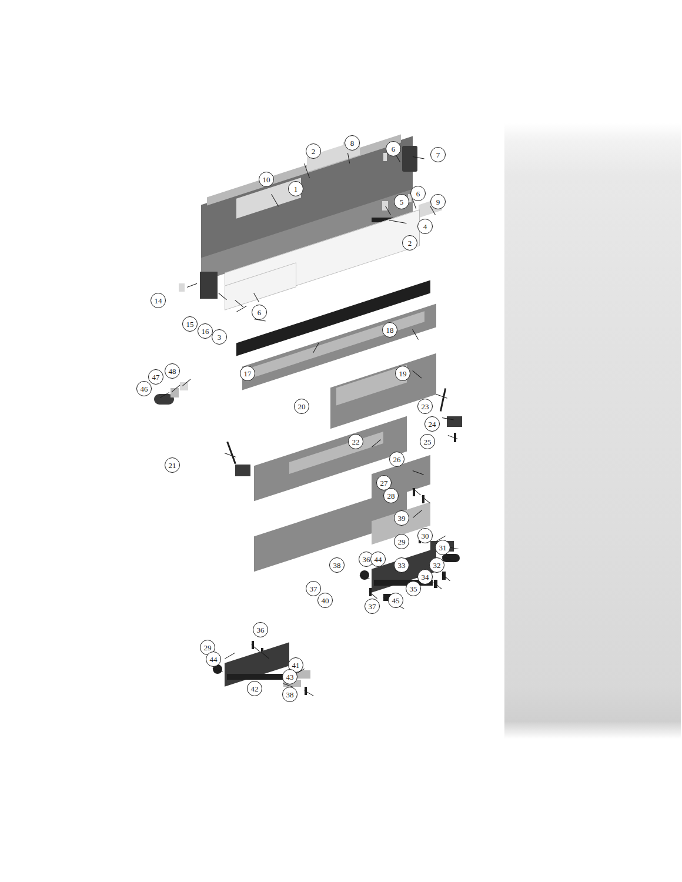1
2
2
3
4
5
6
6
6
7
8
9
10
14
15
16
17
18
19
20
21
22
23
24
25
26
27
28
29
29
30
31
32
33
34
35
36
36
37
37
38
38
39
40
41
42
43
44
44
45
46
47
48